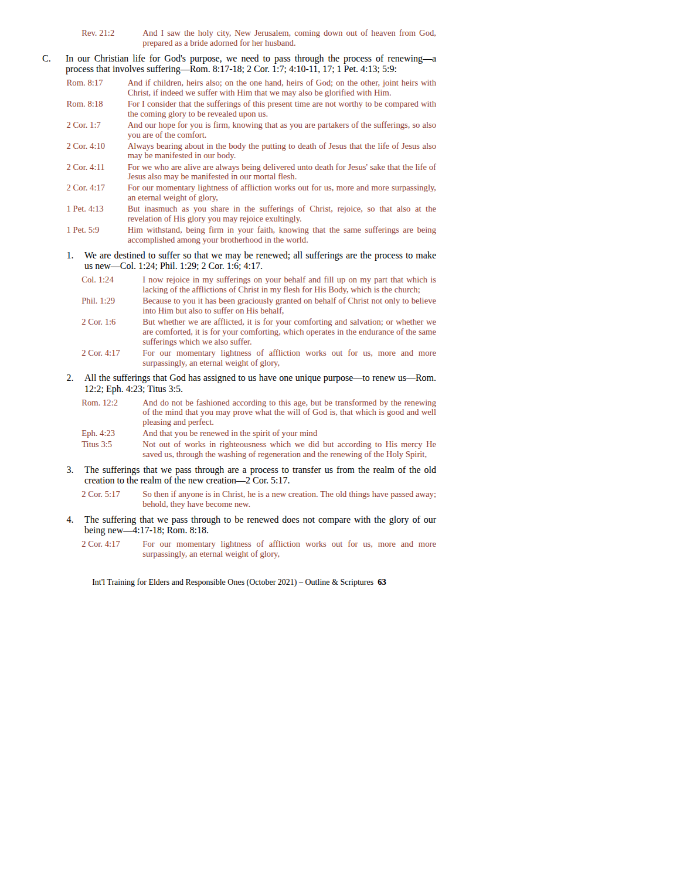Rev. 21:2 And I saw the holy city, New Jerusalem, coming down out of heaven from God, prepared as a bride adorned for her husband.
C. In our Christian life for God's purpose, we need to pass through the process of renewing—a process that involves suffering—Rom. 8:17-18; 2 Cor. 1:7; 4:10-11, 17; 1 Pet. 4:13; 5:9:
Rom. 8:17 And if children, heirs also; on the one hand, heirs of God; on the other, joint heirs with Christ, if indeed we suffer with Him that we may also be glorified with Him.
Rom. 8:18 For I consider that the sufferings of this present time are not worthy to be compared with the coming glory to be revealed upon us.
2 Cor. 1:7 And our hope for you is firm, knowing that as you are partakers of the sufferings, so also you are of the comfort.
2 Cor. 4:10 Always bearing about in the body the putting to death of Jesus that the life of Jesus also may be manifested in our body.
2 Cor. 4:11 For we who are alive are always being delivered unto death for Jesus' sake that the life of Jesus also may be manifested in our mortal flesh.
2 Cor. 4:17 For our momentary lightness of affliction works out for us, more and more surpassingly, an eternal weight of glory,
1 Pet. 4:13 But inasmuch as you share in the sufferings of Christ, rejoice, so that also at the revelation of His glory you may rejoice exultingly.
1 Pet. 5:9 Him withstand, being firm in your faith, knowing that the same sufferings are being accomplished among your brotherhood in the world.
1. We are destined to suffer so that we may be renewed; all sufferings are the process to make us new—Col. 1:24; Phil. 1:29; 2 Cor. 1:6; 4:17.
Col. 1:24 I now rejoice in my sufferings on your behalf and fill up on my part that which is lacking of the afflictions of Christ in my flesh for His Body, which is the church;
Phil. 1:29 Because to you it has been graciously granted on behalf of Christ not only to believe into Him but also to suffer on His behalf,
2 Cor. 1:6 But whether we are afflicted, it is for your comforting and salvation; or whether we are comforted, it is for your comforting, which operates in the endurance of the same sufferings which we also suffer.
2 Cor. 4:17 For our momentary lightness of affliction works out for us, more and more surpassingly, an eternal weight of glory,
2. All the sufferings that God has assigned to us have one unique purpose—to renew us—Rom. 12:2; Eph. 4:23; Titus 3:5.
Rom. 12:2 And do not be fashioned according to this age, but be transformed by the renewing of the mind that you may prove what the will of God is, that which is good and well pleasing and perfect.
Eph. 4:23 And that you be renewed in the spirit of your mind
Titus 3:5 Not out of works in righteousness which we did but according to His mercy He saved us, through the washing of regeneration and the renewing of the Holy Spirit,
3. The sufferings that we pass through are a process to transfer us from the realm of the old creation to the realm of the new creation—2 Cor. 5:17.
2 Cor. 5:17 So then if anyone is in Christ, he is a new creation. The old things have passed away; behold, they have become new.
4. The suffering that we pass through to be renewed does not compare with the glory of our being new—4:17-18; Rom. 8:18.
2 Cor. 4:17 For our momentary lightness of affliction works out for us, more and more surpassingly, an eternal weight of glory,
Int'l Training for Elders and Responsible Ones (October 2021) – Outline & Scriptures 63